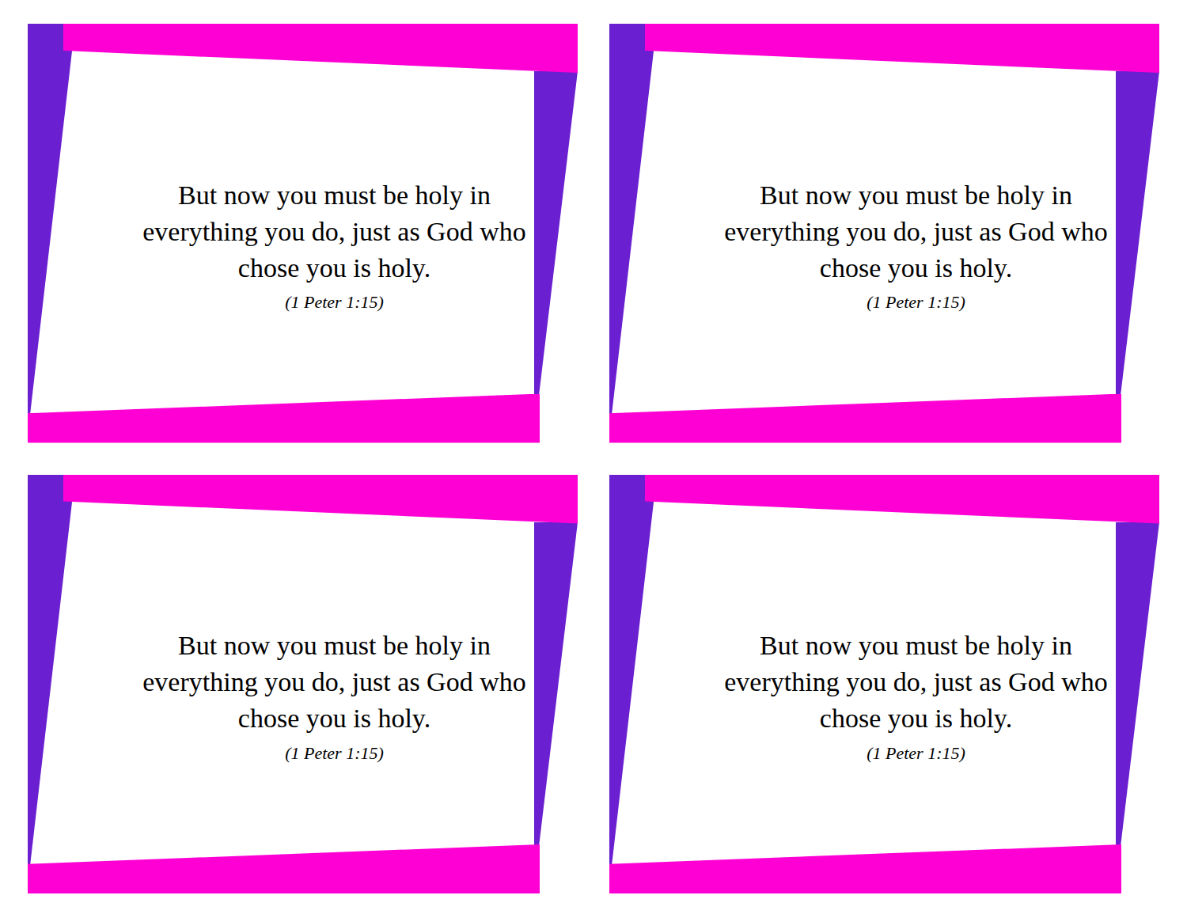But now you must be holy in everything you do, just as God who chose you is holy.
(1 Peter 1:15)
But now you must be holy in everything you do, just as God who chose you is holy.
(1 Peter 1:15)
But now you must be holy in everything you do, just as God who chose you is holy.
(1 Peter 1:15)
But now you must be holy in everything you do, just as God who chose you is holy.
(1 Peter 1:15)